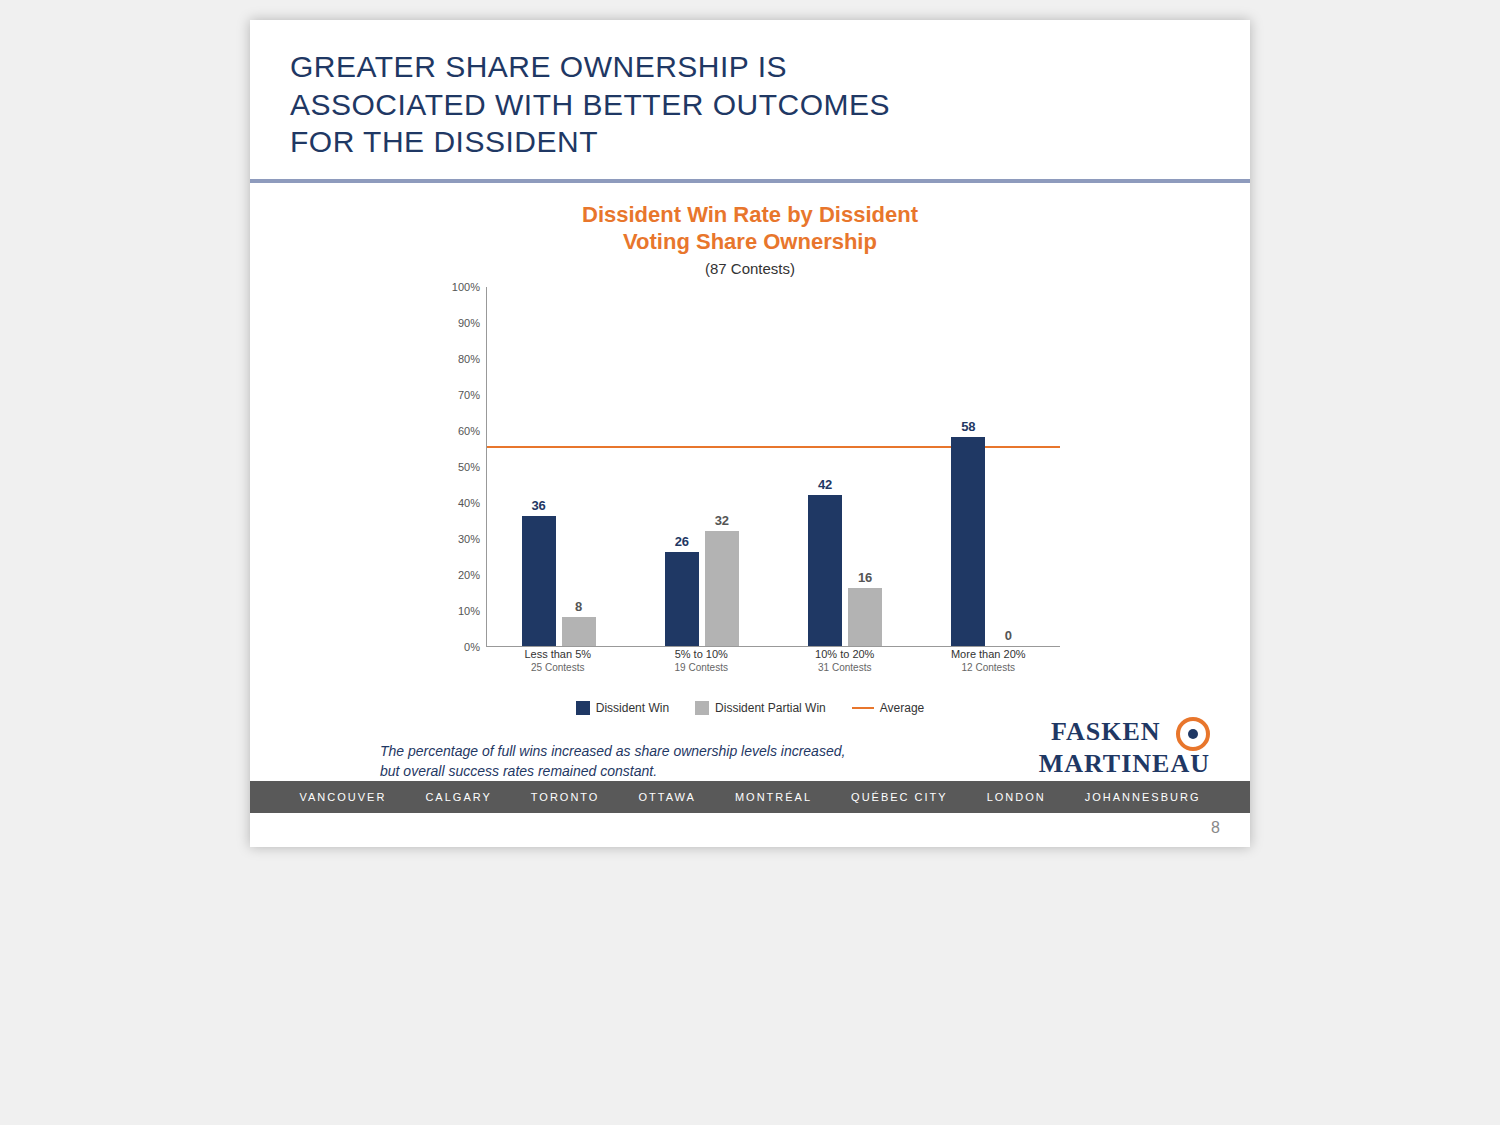Greater Share Ownership Is
Associated With Better Outcomes
For The Dissident
Dissident Win Rate by Dissident
Voting Share Ownership
(87 Contests)
100% 90% 80% 70% 60% 50% 40% 30% 20% 10% 0%
36
8
26
32
42
16
58
0
Less than 5%25 Contests
5% to 10%19 Contests
10% to 20%31 Contests
More than 20%12 Contests
Dissident Win
Dissident Partial Win
Average
The percentage of full wins increased as share ownership levels increased,
but overall success rates remained constant.
FASKEN
MARTINEAU
VANCOUVER CALGARY TORONTO OTTAWA MONTRÉAL QUÉBEC CITY LONDON JOHANNESBURG
8